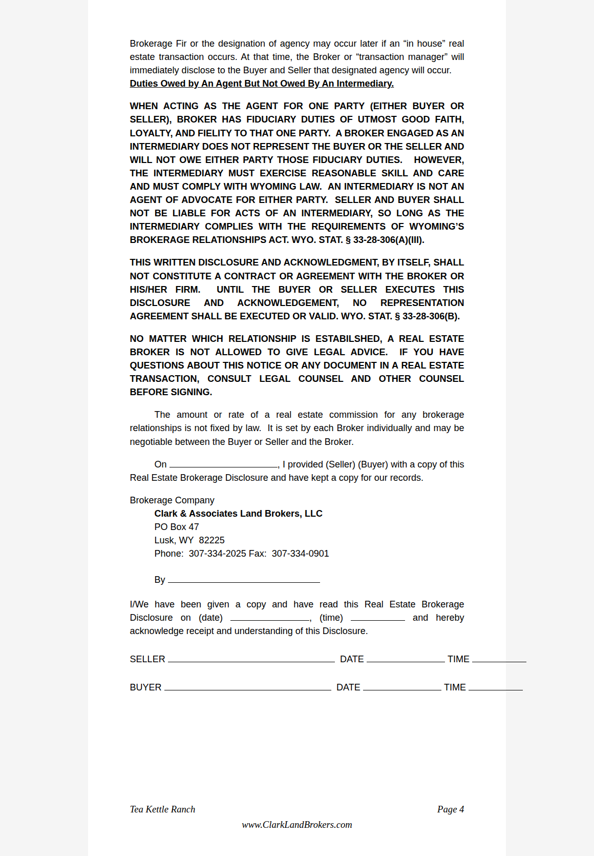Brokerage Fir or the designation of agency may occur later if an “in house” real estate transaction occurs. At that time, the Broker or “transaction manager” will immediately disclose to the Buyer and Seller that designated agency will occur.
Duties Owed by An Agent But Not Owed By An Intermediary.
When acting as the agent for one party (either Buyer or Seller), Broker has fiduciary duties of utmost good faith, loyalty, and fielity to that one party. A Broker engaged as an intermediary does not represent the Buyer or the Seller and will not owe either party those fiduciary duties. However, the intermediary must exercise reasonable skill and care and must comply with Wyoming law. An intermediary is not an agent of advocate for either party. Seller and Buyer shall not be liable for acts of an intermediary, so long as the intermediary complies with the requirements of Wyoming’s Brokerage Relationships Act. Wyo. Stat. § 33-28-306(a)(iii).
This written disclosure and acknowledgment, by itself, shall not constitute a contract or agreement with the Broker or his/her firm. Until the Buyer or Seller executes this disclosure and acknowledgement, no representation agreement shall be executed or valid. Wyo. Stat. § 33-28-306(b).
No matter which relationship is estabilshed, a real estate Broker is not allowed to give legal advice. If you have questions about this notice or any document in a real estate transaction, consult legal counsel and other counsel before signing.
The amount or rate of a real estate commission for any brokerage relationships is not fixed by law. It is set by each Broker individually and may be negotiable between the Buyer or Seller and the Broker.
On , I provided (Seller) (Buyer) with a copy of this Real Estate Brokerage Disclosure and have kept a copy for our records.
Brokerage Company
Clark & Associates Land Brokers, LLC
PO Box 47
Lusk, WY 82225
Phone: 307-334-2025 Fax: 307-334-0901
By
I/We have been given a copy and have read this Real Estate Brokerage Disclosure on (date) , (time) and hereby acknowledge receipt and understanding of this Disclosure.
SELLER DATE TIME
BUYER DATE TIME
Tea Kettle Ranch Page 4
www.ClarkLandBrokers.com